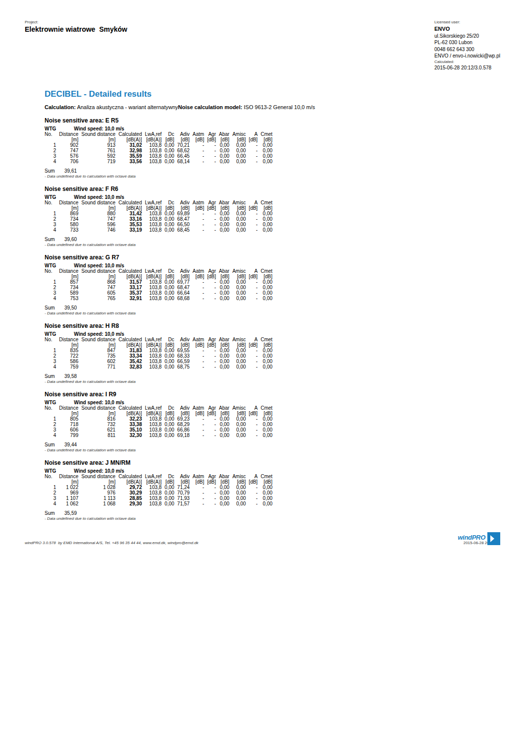Project:
Elektrownie wiatrowe Smyków
Licensed user:
ENVO
ul.Sikorskiego 25/20
PL-62 030 Lubon
0048 662 643 300
ENVO / envo-i.nowicki@wp.pl
Calculated:
2015-06-28 20:12/3.0.578
DECIBEL - Detailed results
Calculation: Analiza akustyczna - wariant alternatywnyNoise calculation model: ISO 9613-2 General 10,0 m/s
Noise sensitive area: E R5
| WTG | Wind speed: 10,0 m/s | |
| --- | --- | --- |
| No. | Distance | Sound distance | Calculated | LwA,ref | Dc | Adiv | Aatm | Agr | Abar | Amisc | A | Cmet |
| | [m] | [m] | [dB(A)] | [dB(A)] | [dB] | [dB] | [dB] | [dB] | [dB] | [dB] | [dB] | [dB] |
| 1 | 902 | 913 | 31,02 | 103,8 | 0,00 | 70,21 | - | - | 0,00 | 0,00 | - | 0,00 |
| 2 | 747 | 761 | 32,98 | 103,8 | 0,00 | 68,62 | - | - | 0,00 | 0,00 | - | 0,00 |
| 3 | 576 | 592 | 35,59 | 103,8 | 0,00 | 66,45 | - | - | 0,00 | 0,00 | - | 0,00 |
| 4 | 706 | 719 | 33,56 | 103,8 | 0,00 | 68,14 | - | - | 0,00 | 0,00 | - | 0,00 |
Sum39,61
- Data undefined due to calculation with octave data
Noise sensitive area: F R6
| WTG | Wind speed: 10,0 m/s | |
| --- | --- | --- |
| No. | Distance | Sound distance | Calculated | LwA,ref | Dc | Adiv | Aatm | Agr | Abar | Amisc | A | Cmet |
| | [m] | [m] | [dB(A)] | [dB(A)] | [dB] | [dB] | [dB] | [dB] | [dB] | [dB] | [dB] | [dB] |
| 1 | 869 | 880 | 31,42 | 103,8 | 0,00 | 69,89 | - | - | 0,00 | 0,00 | - | 0,00 |
| 2 | 734 | 747 | 33,16 | 103,8 | 0,00 | 68,47 | - | - | 0,00 | 0,00 | - | 0,00 |
| 3 | 580 | 596 | 35,53 | 103,8 | 0,00 | 66,50 | - | - | 0,00 | 0,00 | - | 0,00 |
| 4 | 733 | 746 | 33,19 | 103,8 | 0,00 | 68,45 | - | - | 0,00 | 0,00 | - | 0,00 |
Sum39,60
- Data undefined due to calculation with octave data
Noise sensitive area: G R7
| WTG | Wind speed: 10,0 m/s | |
| --- | --- | --- |
| No. | Distance | Sound distance | Calculated | LwA,ref | Dc | Adiv | Aatm | Agr | Abar | Amisc | A | Cmet |
| | [m] | [m] | [dB(A)] | [dB(A)] | [dB] | [dB] | [dB] | [dB] | [dB] | [dB] | [dB] | [dB] |
| 1 | 857 | 868 | 31,57 | 103,8 | 0,00 | 69,77 | - | - | 0,00 | 0,00 | - | 0,00 |
| 2 | 734 | 747 | 33,17 | 103,8 | 0,00 | 68,47 | - | - | 0,00 | 0,00 | - | 0,00 |
| 3 | 589 | 605 | 35,37 | 103,8 | 0,00 | 66,64 | - | - | 0,00 | 0,00 | - | 0,00 |
| 4 | 753 | 765 | 32,91 | 103,8 | 0,00 | 68,68 | - | - | 0,00 | 0,00 | - | 0,00 |
Sum39,50
- Data undefined due to calculation with octave data
Noise sensitive area: H R8
| WTG | Wind speed: 10,0 m/s | |
| --- | --- | --- |
| No. | Distance | Sound distance | Calculated | LwA,ref | Dc | Adiv | Aatm | Agr | Abar | Amisc | A | Cmet |
| | [m] | [m] | [dB(A)] | [dB(A)] | [dB] | [dB] | [dB] | [dB] | [dB] | [dB] | [dB] | [dB] |
| 1 | 835 | 847 | 31,83 | 103,8 | 0,00 | 69,55 | - | - | 0,00 | 0,00 | - | 0,00 |
| 2 | 722 | 735 | 33,34 | 103,8 | 0,00 | 68,33 | - | - | 0,00 | 0,00 | - | 0,00 |
| 3 | 586 | 602 | 35,42 | 103,8 | 0,00 | 66,59 | - | - | 0,00 | 0,00 | - | 0,00 |
| 4 | 759 | 771 | 32,83 | 103,8 | 0,00 | 68,75 | - | - | 0,00 | 0,00 | - | 0,00 |
Sum39,58
- Data undefined due to calculation with octave data
Noise sensitive area: I R9
| WTG | Wind speed: 10,0 m/s | |
| --- | --- | --- |
| No. | Distance | Sound distance | Calculated | LwA,ref | Dc | Adiv | Aatm | Agr | Abar | Amisc | A | Cmet |
| | [m] | [m] | [dB(A)] | [dB(A)] | [dB] | [dB] | [dB] | [dB] | [dB] | [dB] | [dB] | [dB] |
| 1 | 805 | 816 | 32,23 | 103,8 | 0,00 | 69,23 | - | - | 0,00 | 0,00 | - | 0,00 |
| 2 | 718 | 732 | 33,38 | 103,8 | 0,00 | 68,29 | - | - | 0,00 | 0,00 | - | 0,00 |
| 3 | 606 | 621 | 35,10 | 103,8 | 0,00 | 66,86 | - | - | 0,00 | 0,00 | - | 0,00 |
| 4 | 799 | 811 | 32,30 | 103,8 | 0,00 | 69,18 | - | - | 0,00 | 0,00 | - | 0,00 |
Sum39,44
- Data undefined due to calculation with octave data
Noise sensitive area: J MN/RM
| WTG | Wind speed: 10,0 m/s | |
| --- | --- | --- |
| No. | Distance | Sound distance | Calculated | LwA,ref | Dc | Adiv | Aatm | Agr | Abar | Amisc | A | Cmet |
| | [m] | [m] | [dB(A)] | [dB(A)] | [dB] | [dB] | [dB] | [dB] | [dB] | [dB] | [dB] | [dB] |
| 1 | 1 022 | 1 028 | 29,72 | 103,8 | 0,00 | 71,24 | - | - | 0,00 | 0,00 | - | 0,00 |
| 2 | 969 | 976 | 30,29 | 103,8 | 0,00 | 70,79 | - | - | 0,00 | 0,00 | - | 0,00 |
| 3 | 1 107 | 1 113 | 28,85 | 103,8 | 0,00 | 71,93 | - | - | 0,00 | 0,00 | - | 0,00 |
| 4 | 1 062 | 1 068 | 29,30 | 103,8 | 0,00 | 71,57 | - | - | 0,00 | 0,00 | - | 0,00 |
Sum35,59
- Data undefined due to calculation with octave data
windPRO 3.0.578 by EMD International A/S, Tel. +45 96 35 44 44, www.emd.dk, windpro@emd.dk 2015-06-28 20:14 / 3
windPRO